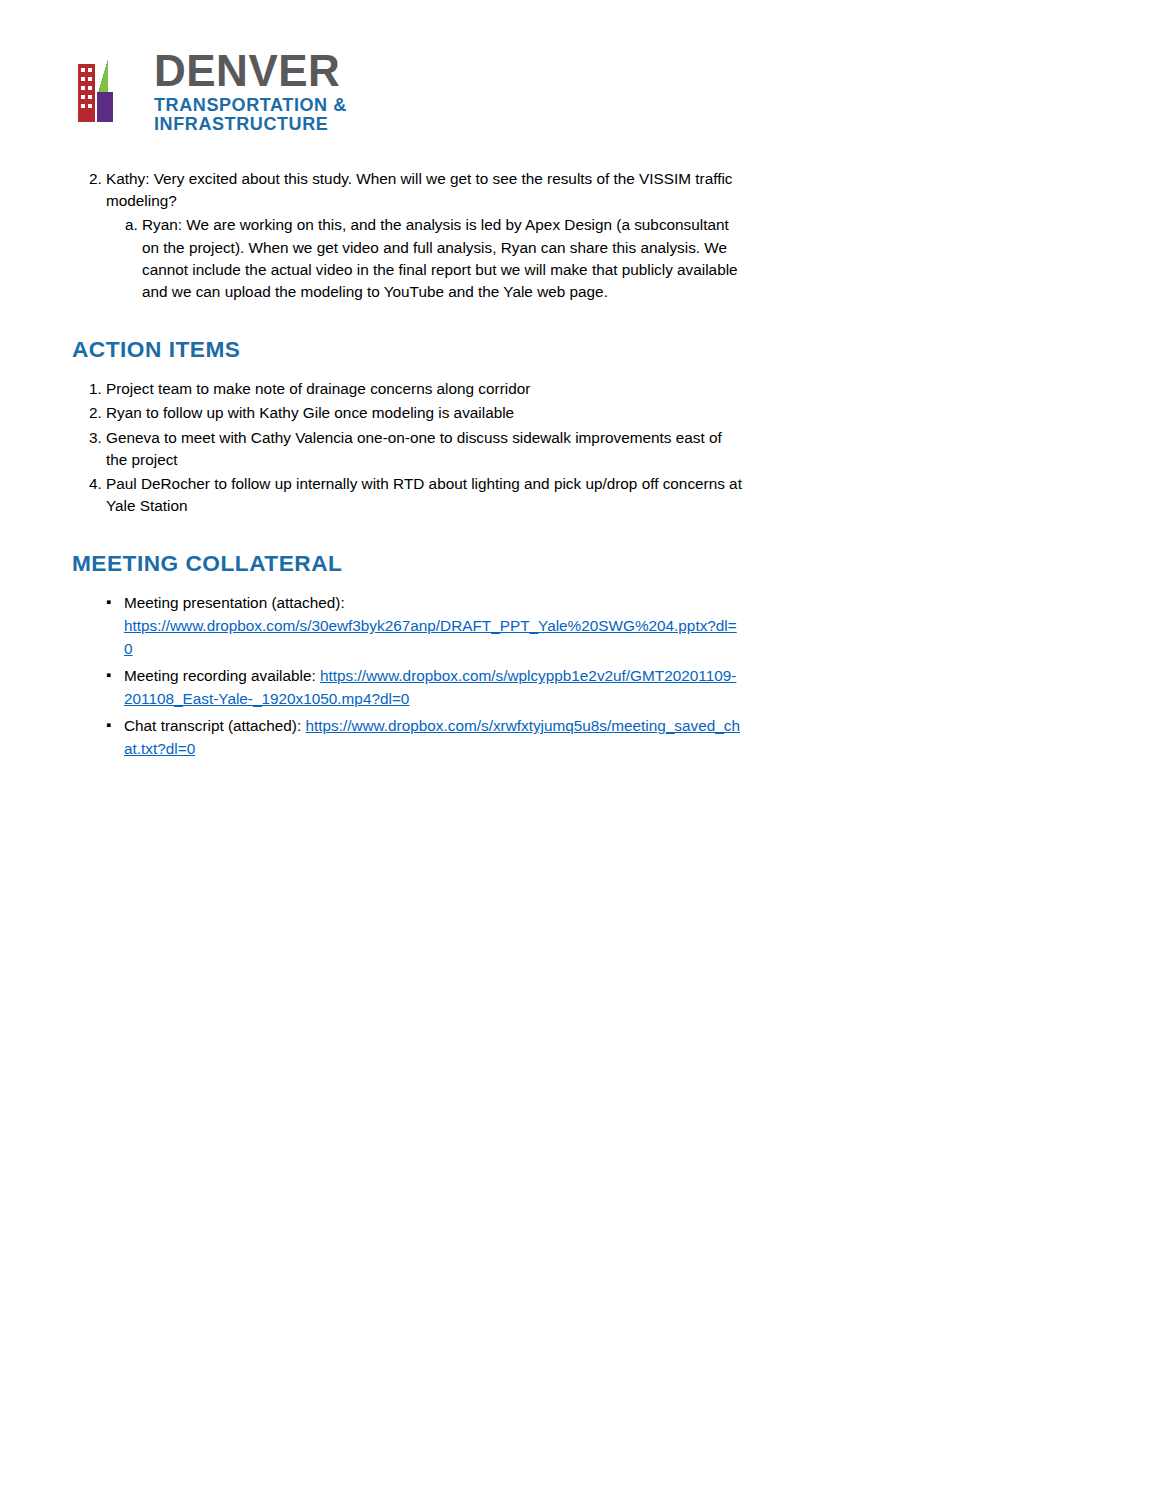DENVER
TRANSPORTATION &
INFRASTRUCTURE
Kathy: Very excited about this study. When will we get to see the results of the VISSIM traffic modeling?
Ryan: We are working on this, and the analysis is led by Apex Design (a subconsultant on the project). When we get video and full analysis, Ryan can share this analysis. We cannot include the actual video in the final report but we will make that publicly available and we can upload the modeling to YouTube and the Yale web page.
ACTION ITEMS
Project team to make note of drainage concerns along corridor
Ryan to follow up with Kathy Gile once modeling is available
Geneva to meet with Cathy Valencia one-on-one to discuss sidewalk improvements east of the project
Paul DeRocher to follow up internally with RTD about lighting and pick up/drop off concerns at Yale Station
MEETING COLLATERAL
Meeting presentation (attached):
https://www.dropbox.com/s/30ewf3byk267anp/DRAFT_PPT_Yale%20SWG%204.pptx?dl=0
Meeting recording available: https://www.dropbox.com/s/wplcyppb1e2v2uf/GMT20201109-201108_East-Yale-_1920x1050.mp4?dl=0
Chat transcript (attached): https://www.dropbox.com/s/xrwfxtyjumq5u8s/meeting_saved_chat.txt?dl=0